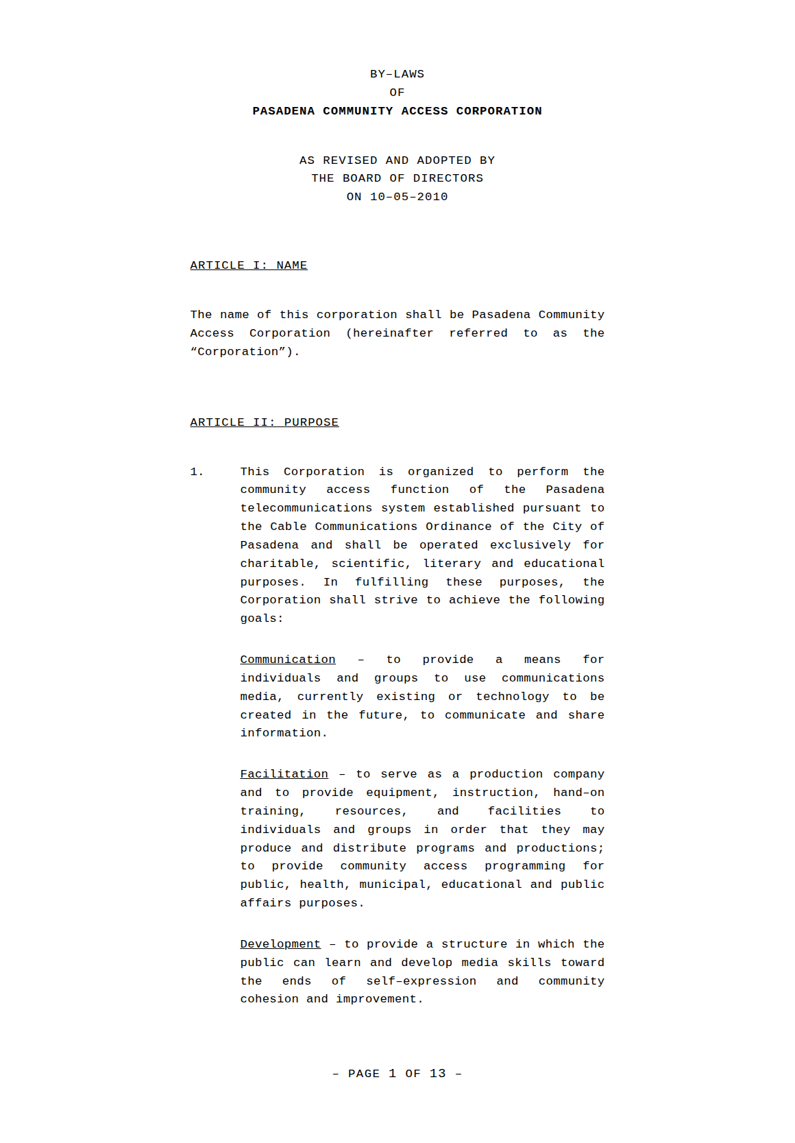BY–LAWS
OF
PASADENA COMMUNITY ACCESS CORPORATION
AS REVISED AND ADOPTED BY
THE BOARD OF DIRECTORS
ON 10–05–2010
ARTICLE I: NAME
The name of this corporation shall be Pasadena Community Access Corporation (hereinafter referred to as the “Corporation”).
ARTICLE II: PURPOSE
1.
This Corporation is organized to perform the community access function of the Pasadena telecommunications system established pursuant to the Cable Communications Ordinance of the City of Pasadena and shall be operated exclusively for charitable, scientific, literary and educational purposes. In fulfilling these purposes, the Corporation shall strive to achieve the following goals:
Communication – to provide a means for individuals and groups to use communications media, currently existing or technology to be created in the future, to communicate and share information.
Facilitation – to serve as a production company and to provide equipment, instruction, hand–on training, resources, and facilities to individuals and groups in order that they may produce and distribute programs and productions; to provide community access programming for public, health, municipal, educational and public affairs purposes.
Development – to provide a structure in which the public can learn and develop media skills toward the ends of self–expression and community cohesion and improvement.
– PAGE 1 OF 13 –